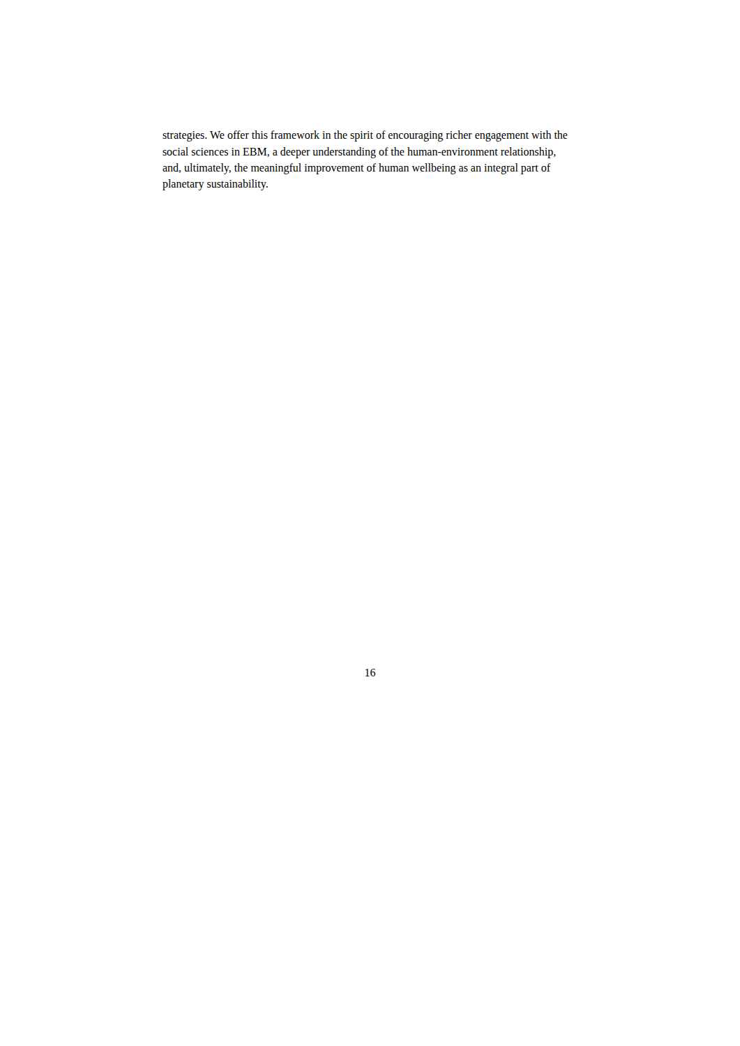strategies. We offer this framework in the spirit of encouraging richer engagement with the social sciences in EBM, a deeper understanding of the human-environment relationship, and, ultimately, the meaningful improvement of human wellbeing as an integral part of planetary sustainability.
16